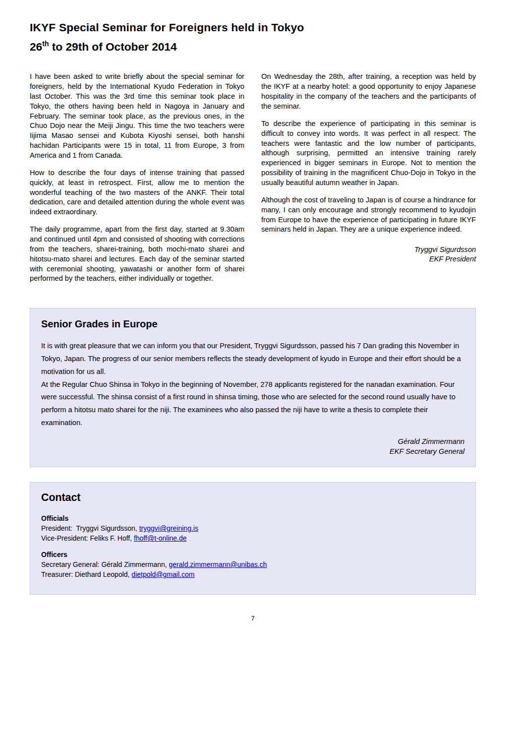IKYF Special Seminar for Foreigners held in Tokyo
26th to 29th of October 2014
I have been asked to write briefly about the special seminar for foreigners, held by the International Kyudo Federation in Tokyo last October. This was the 3rd time this seminar took place in Tokyo, the others having been held in Nagoya in January and February. The seminar took place, as the previous ones, in the Chuo Dojo near the Meiji Jingu. This time the two teachers were Iijima Masao sensei and Kubota Kiyoshi sensei, both hanshi hachidan Participants were 15 in total, 11 from Europe, 3 from America and 1 from Canada.
How to describe the four days of intense training that passed quickly, at least in retrospect. First, allow me to mention the wonderful teaching of the two masters of the ANKF. Their total dedication, care and detailed attention during the whole event was indeed extraordinary.
The daily programme, apart from the first day, started at 9.30am and continued until 4pm and consisted of shooting with corrections from the teachers, sharei-training, both mochi-mato sharei and hitotsu-mato sharei and lectures. Each day of the seminar started with ceremonial shooting, yawatashi or another form of sharei performed by the teachers, either individually or together.
On Wednesday the 28th, after training, a reception was held by the IKYF at a nearby hotel: a good opportunity to enjoy Japanese hospitality in the company of the teachers and the participants of the seminar.
To describe the experience of participating in this seminar is difficult to convey into words. It was perfect in all respect. The teachers were fantastic and the low number of participants, although surprising, permitted an intensive training rarely experienced in bigger seminars in Europe. Not to mention the possibility of training in the magnificent Chuo-Dojo in Tokyo in the usually beautiful autumn weather in Japan.
Although the cost of traveling to Japan is of course a hindrance for many, I can only encourage and strongly recommend to kyudojin from Europe to have the experience of participating in future IKYF seminars held in Japan. They are a unique experience indeed.
Tryggvi Sigurdsson
EKF President
Senior Grades in Europe
It is with great pleasure that we can inform you that our President, Tryggvi Sigurdsson, passed his 7 Dan grading this November in Tokyo, Japan. The progress of our senior members reflects the steady development of kyudo in Europe and their effort should be a motivation for us all.
At the Regular Chuo Shinsa in Tokyo in the beginning of November, 278 applicants registered for the nanadan examination. Four were successful. The shinsa consist of a first round in shinsa timing, those who are selected for the second round usually have to perform a hitotsu mato sharei for the niji. The examinees who also passed the niji have to write a thesis to complete their examination.
Gérald Zimmermann
EKF Secretary General
Contact
Officials
President: Tryggvi Sigurdsson, tryggvi@greining.is
Vice-President: Feliks F. Hoff, fhoff@t-online.de
Officers
Secretary General: Gérald Zimmermann, gerald.zimmermann@unibas.ch
Treasurer: Diethard Leopold, dietpold@gmail.com
7